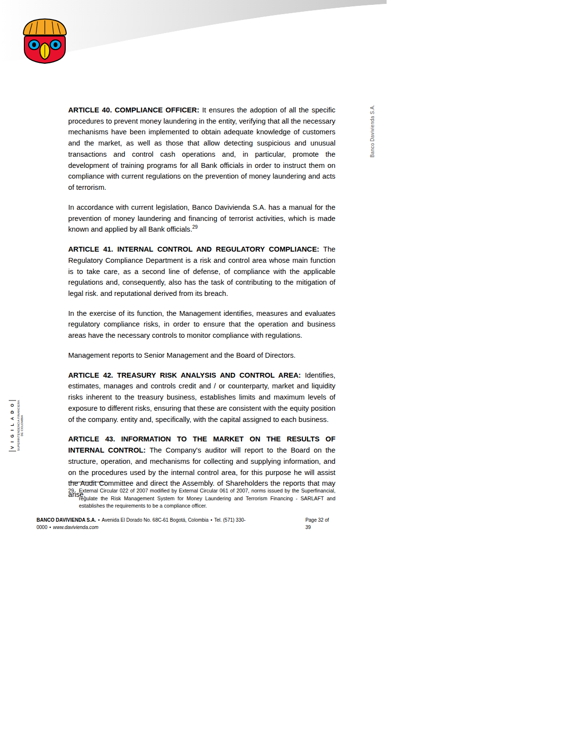Banco Davivienda S.A.
V I G I L A D O
SUPERINTENDENCIA FINANCIERA
DE COLOMBIA
ARTICLE 40. COMPLIANCE OFFICER: It ensures the adoption of all the specific procedures to prevent money laundering in the entity, verifying that all the necessary mechanisms have been implemented to obtain adequate knowledge of customers and the market, as well as those that allow detecting suspicious and unusual transactions and control cash operations and, in particular, promote the development of training programs for all Bank officials in order to instruct them on compliance with current regulations on the prevention of money laundering and acts of terrorism.
In accordance with current legislation, Banco Davivienda S.A. has a manual for the prevention of money laundering and financing of terrorist activities, which is made known and applied by all Bank officials.29
ARTICLE 41. INTERNAL CONTROL AND REGULATORY COMPLIANCE: The Regulatory Compliance Department is a risk and control area whose main function is to take care, as a second line of defense, of compliance with the applicable regulations and, consequently, also has the task of contributing to the mitigation of legal risk. and reputational derived from its breach.
In the exercise of its function, the Management identifies, measures and evaluates regulatory compliance risks, in order to ensure that the operation and business areas have the necessary controls to monitor compliance with regulations.
Management reports to Senior Management and the Board of Directors.
ARTICLE 42. TREASURY RISK ANALYSIS AND CONTROL AREA: Identifies, estimates, manages and controls credit and / or counterparty, market and liquidity risks inherent to the treasury business, establishes limits and maximum levels of exposure to different risks, ensuring that these are consistent with the equity position of the company. entity and, specifically, with the capital assigned to each business.
ARTICLE 43. INFORMATION TO THE MARKET ON THE RESULTS OF INTERNAL CONTROL: The Company's auditor will report to the Board on the structure, operation, and mechanisms for collecting and supplying information, and on the procedures used by the internal control area, for this purpose he will assist the Audit Committee and direct the Assembly. of Shareholders the reports that may arise.
29. External Circular 022 of 2007 modified by External Circular 061 of 2007, norms issued by the Superfinancial, regulate the Risk Management System for Money Laundering and Terrorism Financing - SARLAFT and establishes the requirements to be a compliance officer.
BANCO DAVIVIENDA S.A.•Avenida El Dorado No. 68C-61 Bogotá, Colombia•Tel. (571) 330-0000•www.davivienda.com
Page 32 of 39